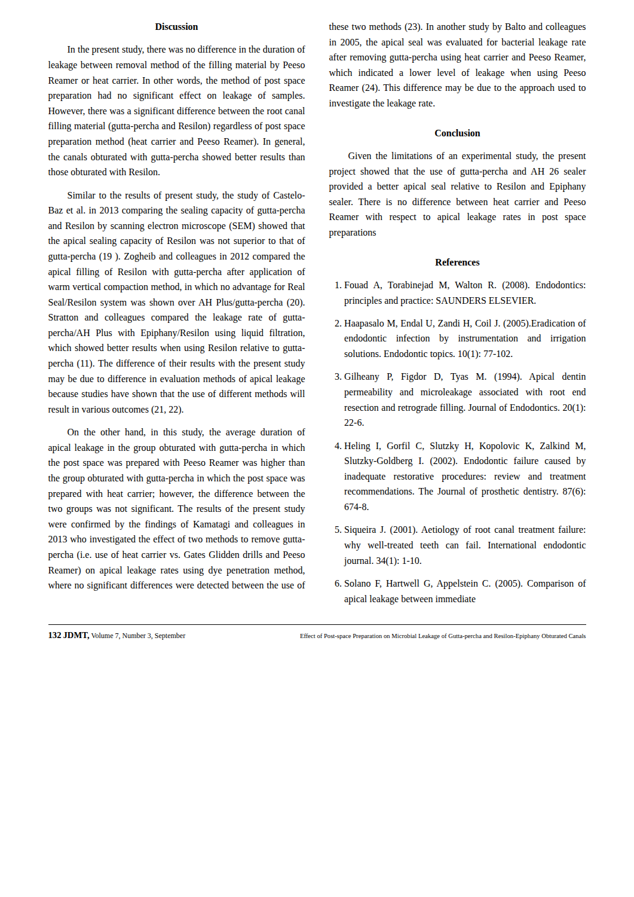Discussion
In the present study, there was no difference in the duration of leakage between removal method of the filling material by Peeso Reamer or heat carrier. In other words, the method of post space preparation had no significant effect on leakage of samples. However, there was a significant difference between the root canal filling material (gutta-percha and Resilon) regardless of post space preparation method (heat carrier and Peeso Reamer). In general, the canals obturated with gutta-percha showed better results than those obturated with Resilon.
Similar to the results of present study, the study of Castelo-Baz et al. in 2013 comparing the sealing capacity of gutta-percha and Resilon by scanning electron microscope (SEM) showed that the apical sealing capacity of Resilon was not superior to that of gutta-percha (19 ). Zogheib and colleagues in 2012 compared the apical filling of Resilon with gutta-percha after application of warm vertical compaction method, in which no advantage for Real Seal/Resilon system was shown over AH Plus/gutta-percha (20). Stratton and colleagues compared the leakage rate of gutta-percha/AH Plus with Epiphany/Resilon using liquid filtration, which showed better results when using Resilon relative to gutta-percha (11). The difference of their results with the present study may be due to difference in evaluation methods of apical leakage because studies have shown that the use of different methods will result in various outcomes (21, 22).
On the other hand, in this study, the average duration of apical leakage in the group obturated with gutta-percha in which the post space was prepared with Peeso Reamer was higher than the group obturated with gutta-percha in which the post space was prepared with heat carrier; however, the difference between the two groups was not significant. The results of the present study were confirmed by the findings of Kamatagi and colleagues in 2013 who investigated the effect of two methods to remove gutta-percha (i.e. use of heat carrier vs. Gates Glidden drills and Peeso Reamer) on apical leakage rates using dye penetration method, where no significant differences were detected between the use of these two methods (23). In another study by Balto and colleagues in 2005, the apical seal was evaluated for bacterial leakage rate after removing gutta-percha using heat carrier and Peeso Reamer, which indicated a lower level of leakage when using Peeso Reamer (24). This difference may be due to the approach used to investigate the leakage rate.
Conclusion
Given the limitations of an experimental study, the present project showed that the use of gutta-percha and AH 26 sealer provided a better apical seal relative to Resilon and Epiphany sealer. There is no difference between heat carrier and Peeso Reamer with respect to apical leakage rates in post space preparations
References
Fouad A, Torabinejad M, Walton R. (2008). Endodontics: principles and practice: SAUNDERS ELSEVIER.
Haapasalo M, Endal U, Zandi H, Coil J. (2005).Eradication of endodontic infection by instrumentation and irrigation solutions. Endodontic topics. 10(1): 77-102.
Gilheany P, Figdor D, Tyas M. (1994). Apical dentin permeability and microleakage associated with root end resection and retrograde filling. Journal of Endodontics. 20(1): 22-6.
Heling I, Gorfil C, Slutzky H, Kopolovic K, Zalkind M, Slutzky-Goldberg I. (2002). Endodontic failure caused by inadequate restorative procedures: review and treatment recommendations. The Journal of prosthetic dentistry. 87(6): 674-8.
Siqueira J. (2001). Aetiology of root canal treatment failure: why well-treated teeth can fail. International endodontic journal. 34(1): 1-10.
Solano F, Hartwell G, Appelstein C. (2005). Comparison of apical leakage between immediate
132 JDMT, Volume 7, Number 3, September
Effect of Post-space Preparation on Microbial Leakage of Gutta-percha and Resilon-Epiphany Obturated Canals